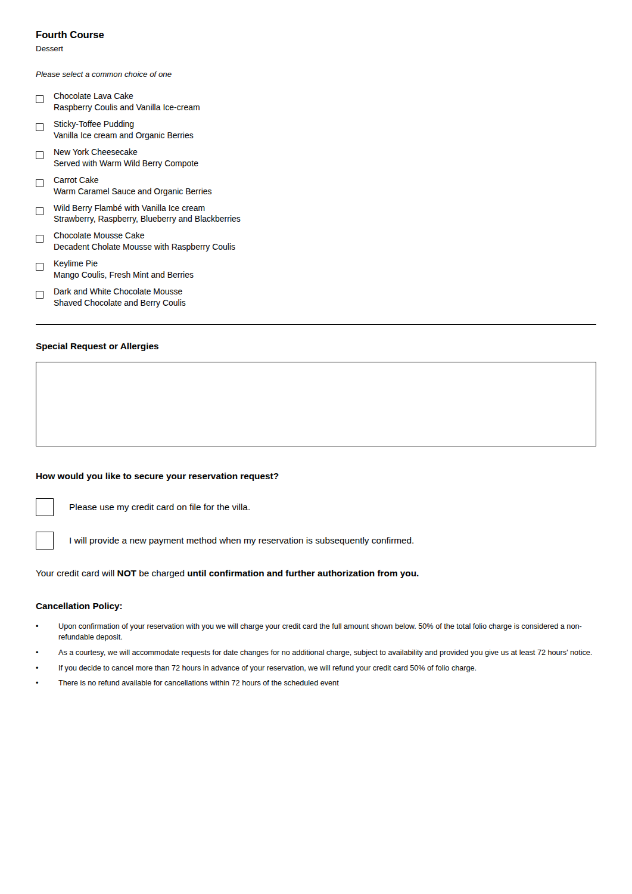Fourth Course
Dessert
Please select a common choice of one
Chocolate Lava Cake Raspberry Coulis and Vanilla Ice-cream
Sticky-Toffee Pudding Vanilla Ice cream and Organic Berries
New York Cheesecake Served with Warm Wild Berry Compote
Carrot Cake Warm Caramel Sauce and Organic Berries
Wild Berry Flambé with Vanilla Ice cream Strawberry, Raspberry, Blueberry and Blackberries
Chocolate Mousse Cake Decadent Cholate Mousse with Raspberry Coulis
Keylime Pie Mango Coulis, Fresh Mint and Berries
Dark and White Chocolate Mousse Shaved Chocolate and Berry Coulis
Special Request or Allergies
How would you like to secure your reservation request?
Please use my credit card on file for the villa.
I will provide a new payment method when my reservation is subsequently confirmed.
Your credit card will NOT be charged until confirmation and further authorization from you.
Cancellation Policy:
Upon confirmation of your reservation with you we will charge your credit card the full amount shown below. 50% of the total folio charge is considered a non-refundable deposit.
As a courtesy, we will accommodate requests for date changes for no additional charge, subject to availability and provided you give us at least 72 hours' notice.
If you decide to cancel more than 72 hours in advance of your reservation, we will refund your credit card 50% of folio charge.
There is no refund available for cancellations within 72 hours of the scheduled event